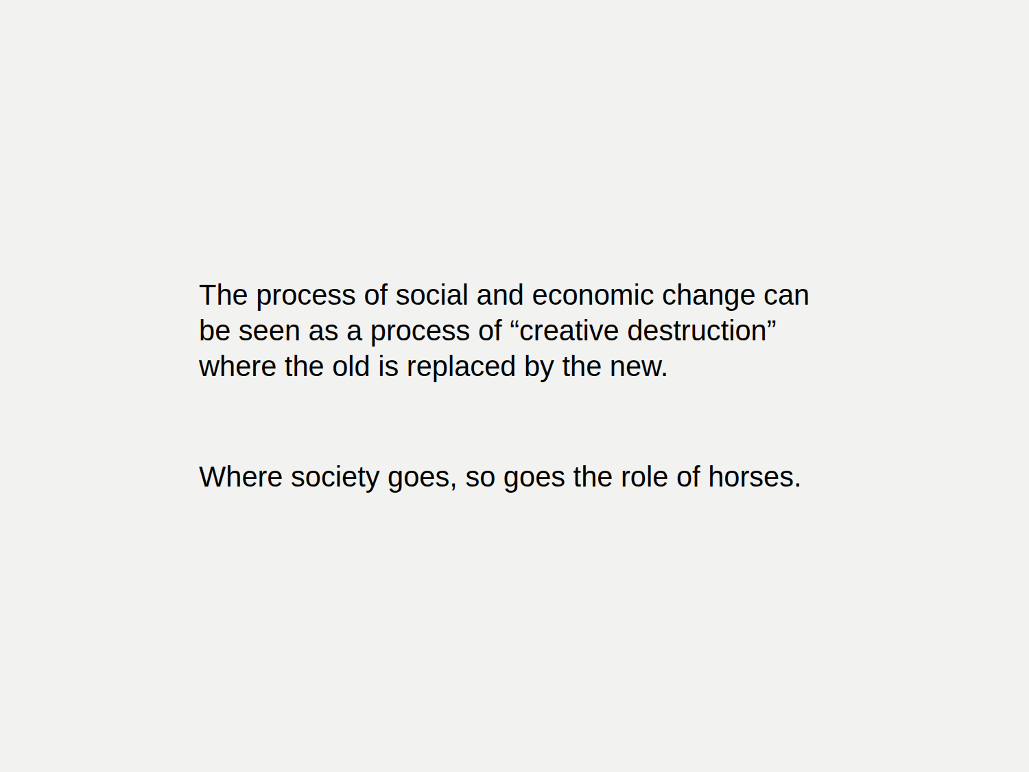The process of social and economic change can be seen as a process of “creative destruction” where the old is replaced by the new.
Where society goes, so goes the role of horses.